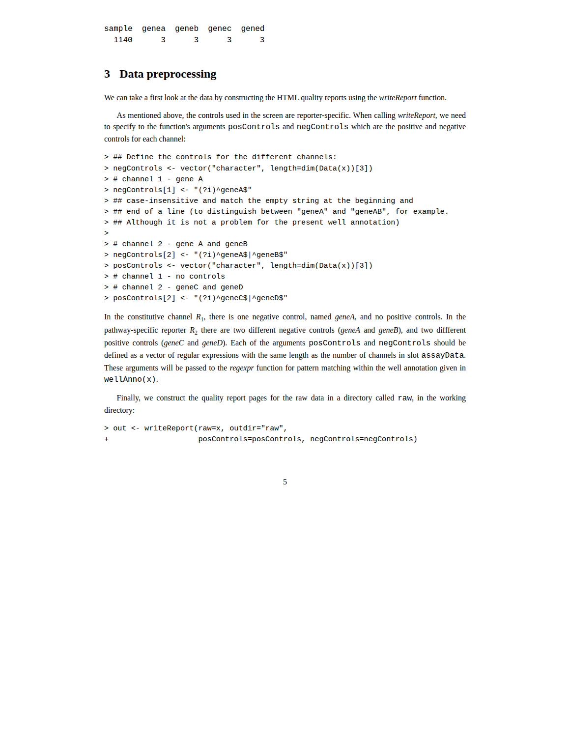sample genea geneb genec gened 1140 3 3 3 3
3 Data preprocessing
We can take a first look at the data by constructing the HTML quality reports using the writeReport function.
As mentioned above, the controls used in the screen are reporter-specific. When calling writeReport, we need to specify to the function's arguments posControls and negControls which are the positive and negative controls for each channel:
> ## Define the controls for the different channels:
> negControls <- vector("character", length=dim(Data(x))[3])
> # channel 1 - gene A
> negControls[1] <- "(?i)^geneA$"
> ## case-insensitive and match the empty string at the beginning and
> ## end of a line (to distinguish between "geneA" and "geneAB", for example.
> ## Although it is not a problem for the present well annotation)
>
> # channel 2 - gene A and geneB
> negControls[2] <- "(?i)^geneA$|^geneB$"
> posControls <- vector("character", length=dim(Data(x))[3])
> # channel 1 - no controls
> # channel 2 - geneC and geneD
> posControls[2] <- "(?i)^geneC$|^geneD$"
In the constitutive channel R1, there is one negative control, named geneA, and no positive controls. In the pathway-specific reporter R2 there are two different negative controls (geneA and geneB), and two diffferent positive controls (geneC and geneD). Each of the arguments posControls and negControls should be defined as a vector of regular expressions with the same length as the number of channels in slot assayData. These arguments will be passed to the regexpr function for pattern matching within the well annotation given in wellAnno(x).
Finally, we construct the quality report pages for the raw data in a directory called raw, in the working directory:
> out <- writeReport(raw=x, outdir="raw",
+                    posControls=posControls, negControls=negControls)
5